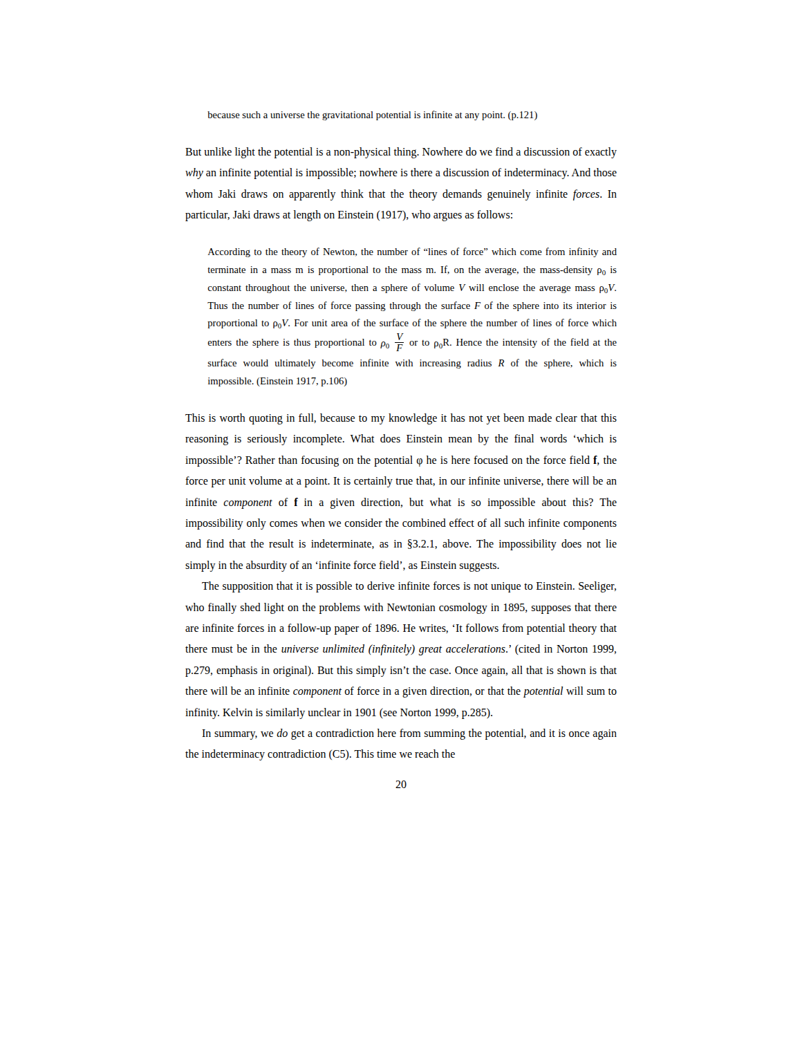because such a universe the gravitational potential is infinite at any point. (p.121)
But unlike light the potential is a non-physical thing. Nowhere do we find a discussion of exactly why an infinite potential is impossible; nowhere is there a discussion of indeterminacy. And those whom Jaki draws on apparently think that the theory demands genuinely infinite forces. In particular, Jaki draws at length on Einstein (1917), who argues as follows:
According to the theory of Newton, the number of “lines of force” which come from infinity and terminate in a mass m is proportional to the mass m. If, on the average, the mass-density ρ0 is constant throughout the universe, then a sphere of volume V will enclose the average mass ρ0 V. Thus the number of lines of force passing through the surface F of the sphere into its interior is proportional to ρ0 V. For unit area of the surface of the sphere the number of lines of force which enters the sphere is thus proportional to ρ0 VF or to ρ0 R. Hence the intensity of the field at the surface would ultimately become infinite with increasing radius R of the sphere, which is impossible. (Einstein 1917, p.106)
This is worth quoting in full, because to my knowledge it has not yet been made clear that this reasoning is seriously incomplete. What does Einstein mean by the final words ‘which is impossible’? Rather than focusing on the potential φ he is here focused on the force field f, the force per unit volume at a point. It is certainly true that, in our infinite universe, there will be an infinite component of f in a given direction, but what is so impossible about this? The impossibility only comes when we consider the combined effect of all such infinite components and find that the result is indeterminate, as in §3.2.1, above. The impossibility does not lie simply in the absurdity of an ‘infinite force field’, as Einstein suggests.
The supposition that it is possible to derive infinite forces is not unique to Einstein. Seeliger, who finally shed light on the problems with Newtonian cosmology in 1895, supposes that there are infinite forces in a follow-up paper of 1896. He writes, ‘It follows from potential theory that there must be in the universe unlimited (infinitely) great accelerations.’ (cited in Norton 1999, p.279, emphasis in original). But this simply isn’t the case. Once again, all that is shown is that there will be an infinite component of force in a given direction, or that the potential will sum to infinity. Kelvin is similarly unclear in 1901 (see Norton 1999, p.285).
In summary, we do get a contradiction here from summing the potential, and it is once again the indeterminacy contradiction (C5). This time we reach the
20